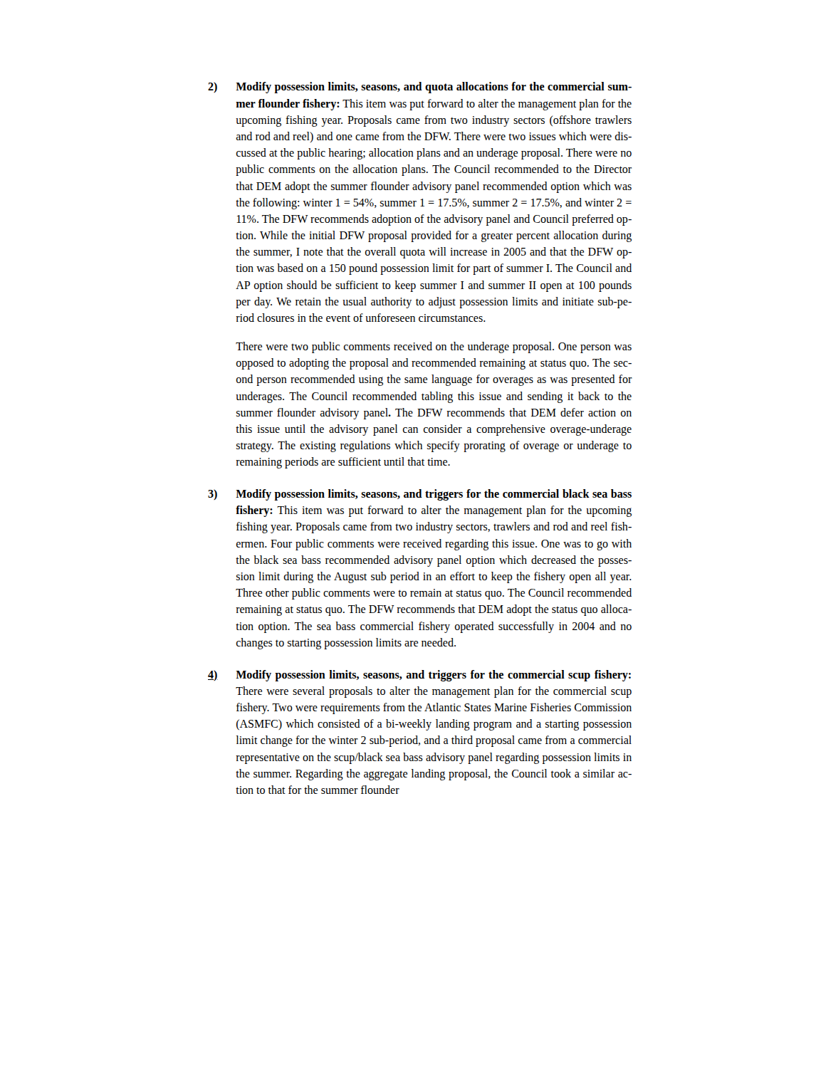2)
Modify possession limits, seasons, and quota allocations for the commercial summer flounder fishery: This item was put forward to alter the management plan for the upcoming fishing year. Proposals came from two industry sectors (offshore trawlers and rod and reel) and one came from the DFW. There were two issues which were discussed at the public hearing; allocation plans and an underage proposal. There were no public comments on the allocation plans. The Council recommended to the Director that DEM adopt the summer flounder advisory panel recommended option which was the following: winter 1 = 54%, summer 1 = 17.5%, summer 2 = 17.5%, and winter 2 = 11%. The DFW recommends adoption of the advisory panel and Council preferred option. While the initial DFW proposal provided for a greater percent allocation during the summer, I note that the overall quota will increase in 2005 and that the DFW option was based on a 150 pound possession limit for part of summer I. The Council and AP option should be sufficient to keep summer I and summer II open at 100 pounds per day. We retain the usual authority to adjust possession limits and initiate sub-period closures in the event of unforeseen circumstances.
There were two public comments received on the underage proposal. One person was opposed to adopting the proposal and recommended remaining at status quo. The second person recommended using the same language for overages as was presented for underages. The Council recommended tabling this issue and sending it back to the summer flounder advisory panel. The DFW recommends that DEM defer action on this issue until the advisory panel can consider a comprehensive overage-underage strategy. The existing regulations which specify prorating of overage or underage to remaining periods are sufficient until that time.
3)
Modify possession limits, seasons, and triggers for the commercial black sea bass fishery: This item was put forward to alter the management plan for the upcoming fishing year. Proposals came from two industry sectors, trawlers and rod and reel fishermen. Four public comments were received regarding this issue. One was to go with the black sea bass recommended advisory panel option which decreased the possession limit during the August sub period in an effort to keep the fishery open all year. Three other public comments were to remain at status quo. The Council recommended remaining at status quo. The DFW recommends that DEM adopt the status quo allocation option. The sea bass commercial fishery operated successfully in 2004 and no changes to starting possession limits are needed.
4)
Modify possession limits, seasons, and triggers for the commercial scup fishery: There were several proposals to alter the management plan for the commercial scup fishery. Two were requirements from the Atlantic States Marine Fisheries Commission (ASMFC) which consisted of a bi-weekly landing program and a starting possession limit change for the winter 2 sub-period, and a third proposal came from a commercial representative on the scup/black sea bass advisory panel regarding possession limits in the summer. Regarding the aggregate landing proposal, the Council took a similar action to that for the summer flounder